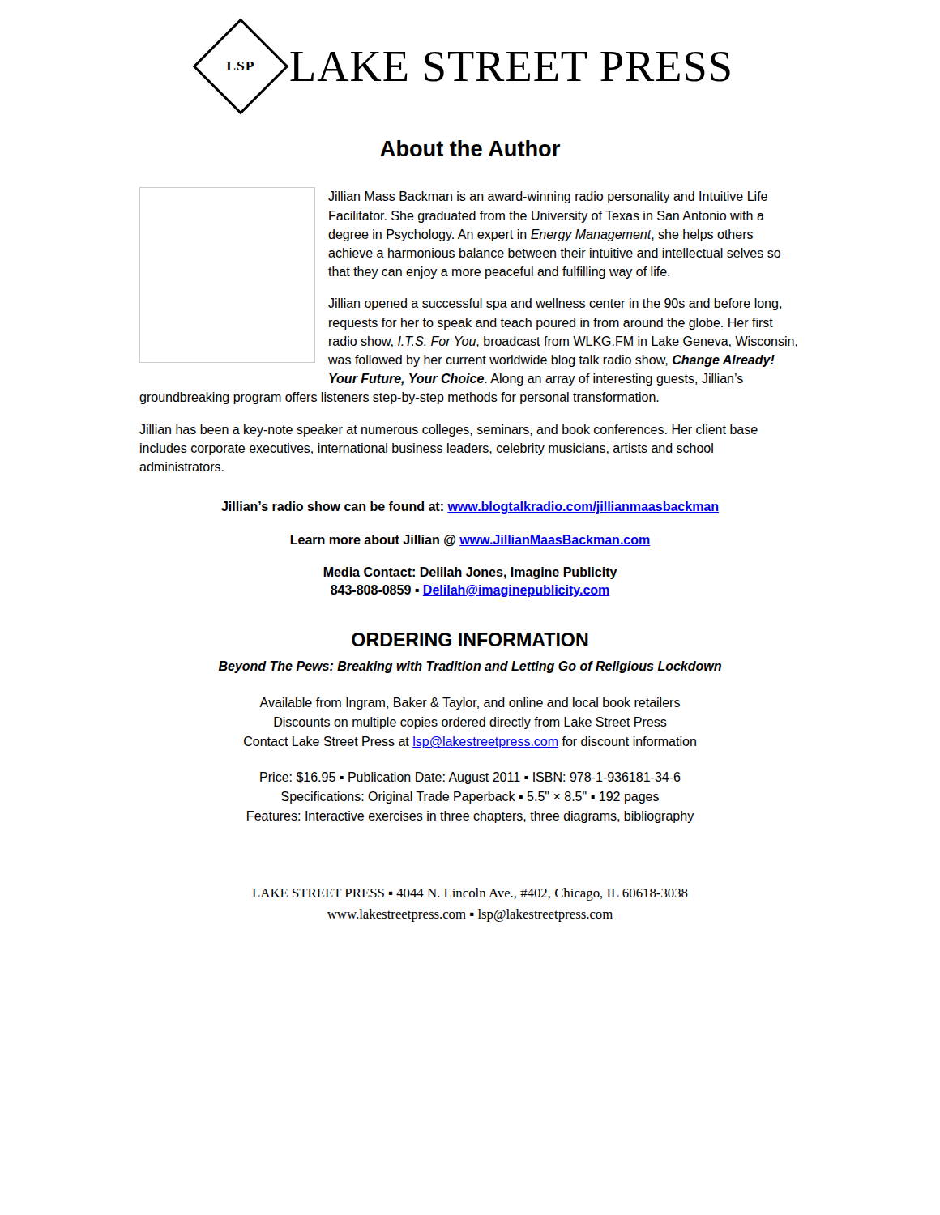LSP
LAKE STREET PRESS
About the Author
Jillian Mass Backman is an award-winning radio personality and Intuitive Life Facilitator. She graduated from the University of Texas in San Antonio with a degree in Psychology. An expert in Energy Management, she helps others achieve a harmonious balance between their intuitive and intellectual selves so that they can enjoy a more peaceful and fulfilling way of life.
Jillian opened a successful spa and wellness center in the 90s and before long, requests for her to speak and teach poured in from around the globe. Her first radio show, I.T.S. For You, broadcast from WLKG.FM in Lake Geneva, Wisconsin, was followed by her current worldwide blog talk radio show, Change Already! Your Future, Your Choice. Along an array of interesting guests, Jillian’s groundbreaking program offers listeners step-by-step methods for personal transformation.
Jillian has been a key-note speaker at numerous colleges, seminars, and book conferences. Her client base includes corporate executives, international business leaders, celebrity musicians, artists and school administrators.
Jillian’s radio show can be found at: www.blogtalkradio.com/jillianmaasbackman
Learn more about Jillian @ www.JillianMaasBackman.com
Media Contact: Delilah Jones, Imagine Publicity
843-808-0859 ▪ Delilah@imaginepublicity.com
ORDERING INFORMATION
Beyond The Pews: Breaking with Tradition and Letting Go of Religious Lockdown
Available from Ingram, Baker & Taylor, and online and local book retailers
Discounts on multiple copies ordered directly from Lake Street Press
Contact Lake Street Press at lsp@lakestreetpress.com for discount information
Price: $16.95 ▪ Publication Date: August 2011 ▪ ISBN: 978-1-936181-34-6
Specifications: Original Trade Paperback ▪ 5.5" × 8.5" ▪ 192 pages
Features: Interactive exercises in three chapters, three diagrams, bibliography
LAKE STREET PRESS ▪ 4044 N. Lincoln Ave., #402, Chicago, IL 60618-3038
www.lakestreetpress.com ▪ lsp@lakestreetpress.com